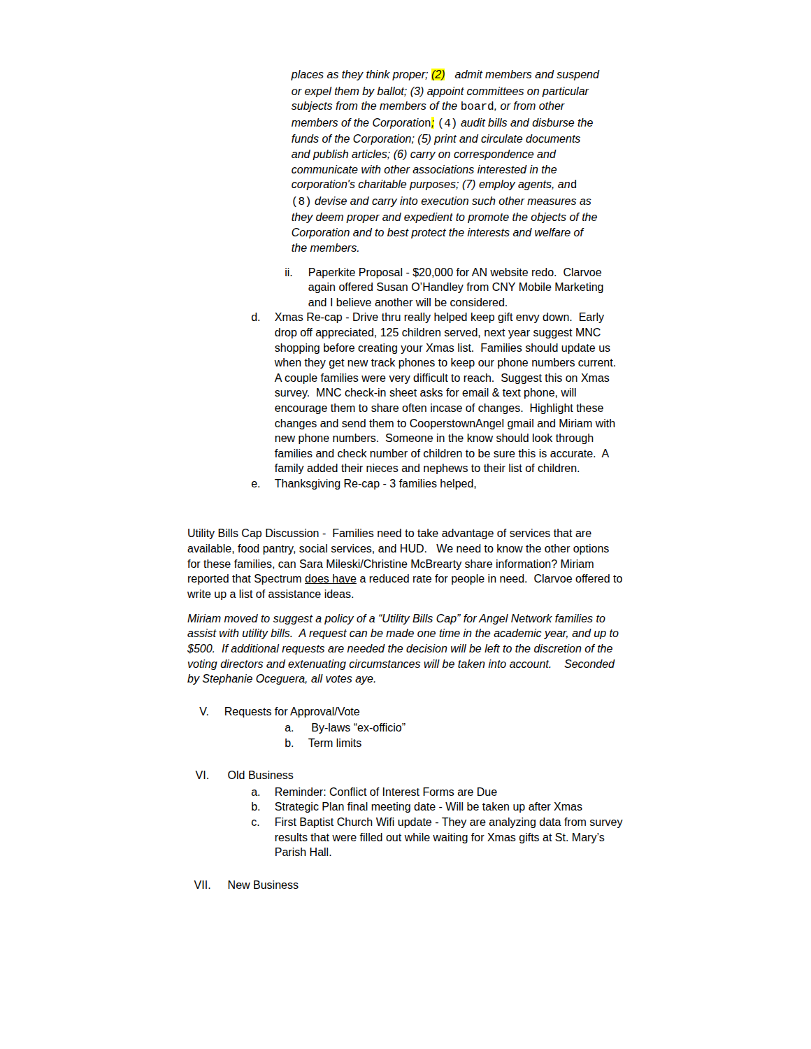places as they think proper; (2) admit members and suspend or expel them by ballot; (3) appoint committees on particular subjects from the members of the board, or from other members of the Corporation; (4) audit bills and disburse the funds of the Corporation; (5) print and circulate documents and publish articles; (6) carry on correspondence and communicate with other associations interested in the corporation's charitable purposes; (7) employ agents, and (8) devise and carry into execution such other measures as they deem proper and expedient to promote the objects of the Corporation and to best protect the interests and welfare of the members.
ii.
Paperkite Proposal - $20,000 for AN website redo. Clarvoe again offered Susan O’Handley from CNY Mobile Marketing and I believe another will be considered.
d.
Xmas Re-cap - Drive thru really helped keep gift envy down. Early drop off appreciated, 125 children served, next year suggest MNC shopping before creating your Xmas list. Families should update us when they get new track phones to keep our phone numbers current. A couple families were very difficult to reach. Suggest this on Xmas survey. MNC check-in sheet asks for email & text phone, will encourage them to share often incase of changes. Highlight these changes and send them to CooperstownAngel gmail and Miriam with new phone numbers. Someone in the know should look through families and check number of children to be sure this is accurate. A family added their nieces and nephews to their list of children.
e.
Thanksgiving Re-cap - 3 families helped,
Utility Bills Cap Discussion - Families need to take advantage of services that are available, food pantry, social services, and HUD. We need to know the other options for these families, can Sara Mileski/Christine McBrearty share information? Miriam reported that Spectrum does have a reduced rate for people in need. Clarvoe offered to write up a list of assistance ideas.
Miriam moved to suggest a policy of a “Utility Bills Cap” for Angel Network families to assist with utility bills. A request can be made one time in the academic year, and up to $500. If additional requests are needed the decision will be left to the discretion of the voting directors and extenuating circumstances will be taken into account. Seconded by Stephanie Oceguera, all votes aye.
V.
Requests for Approval/Vote
a.
By-laws “ex-officio”
b.
Term limits
VI.
Old Business
a.
Reminder: Conflict of Interest Forms are Due
b.
Strategic Plan final meeting date - Will be taken up after Xmas
c.
First Baptist Church Wifi update - They are analyzing data from survey results that were filled out while waiting for Xmas gifts at St. Mary’s Parish Hall.
VII.
New Business